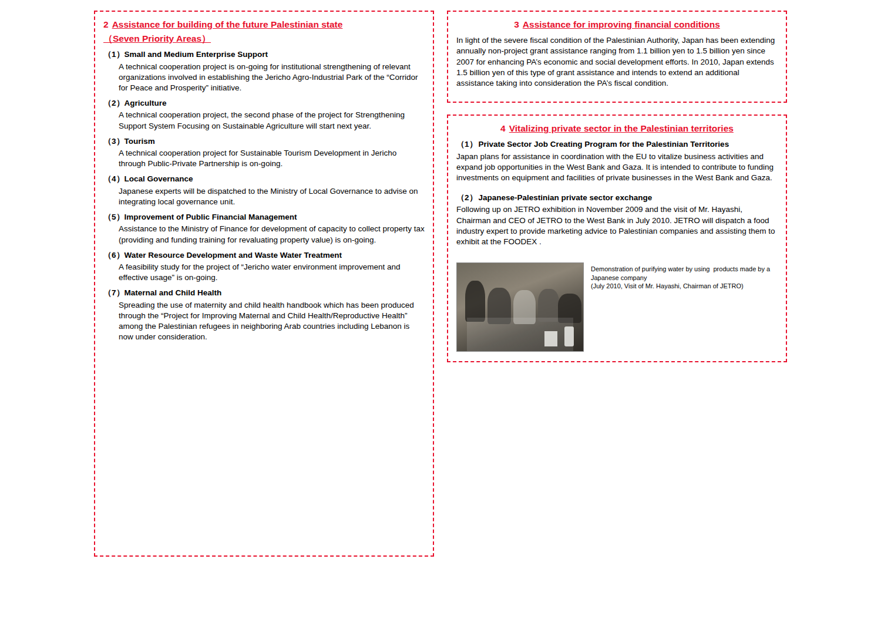2 Assistance for building of the future Palestinian state
（Seven Priority Areas）
（1）Small and Medium Enterprise Support
A technical cooperation project is on-going for institutional strengthening of relevant organizations involved in establishing the Jericho Agro-Industrial Park of the “Corridor for Peace and Prosperity” initiative.
（2）Agriculture
A technical cooperation project, the second phase of the project for Strengthening Support System Focusing on Sustainable Agriculture will start next year.
（3）Tourism
A technical cooperation project for Sustainable Tourism Development in Jericho through Public-Private Partnership is on-going.
（4）Local Governance
Japanese experts will be dispatched to the Ministry of Local Governance to advise on integrating local governance unit.
（5）Improvement of Public Financial Management
Assistance to the Ministry of Finance for development of capacity to collect property tax (providing and funding training for revaluating property value) is on-going.
（6）Water Resource Development and Waste Water Treatment
A feasibility study for the project of “Jericho water environment improvement and effective usage” is on-going.
（7）Maternal and Child Health
Spreading the use of maternity and child health handbook which has been produced through the “Project for Improving Maternal and Child Health/Reproductive Health” among the Palestinian refugees in neighboring Arab countries including Lebanon is now under consideration.
3 Assistance for improving financial conditions
In light of the severe fiscal condition of the Palestinian Authority, Japan has been extending annually non-project grant assistance ranging from 1.1 billion yen to 1.5 billion yen since 2007 for enhancing PA’s economic and social development efforts. In 2010, Japan extends 1.5 billion yen of this type of grant assistance and intends to extend an additional assistance taking into consideration the PA’s fiscal condition.
4 Vitalizing private sector in the Palestinian territories
（1） Private Sector Job Creating Program for the Palestinian Territories
Japan plans for assistance in coordination with the EU to vitalize business activities and expand job opportunities in the West Bank and Gaza. It is intended to contribute to funding investments on equipment and facilities of private businesses in the West Bank and Gaza.
（2） Japanese-Palestinian private sector exchange
Following up on JETRO exhibition in November 2009 and the visit of Mr. Hayashi, Chairman and CEO of JETRO to the West Bank in July 2010. JETRO will dispatch a food industry expert to provide marketing advice to Palestinian companies and assisting them to exhibit at the FOODEX .
Demonstration of purifying water by using products made by a Japanese company
(July 2010, Visit of Mr. Hayashi, Chairman of JETRO)